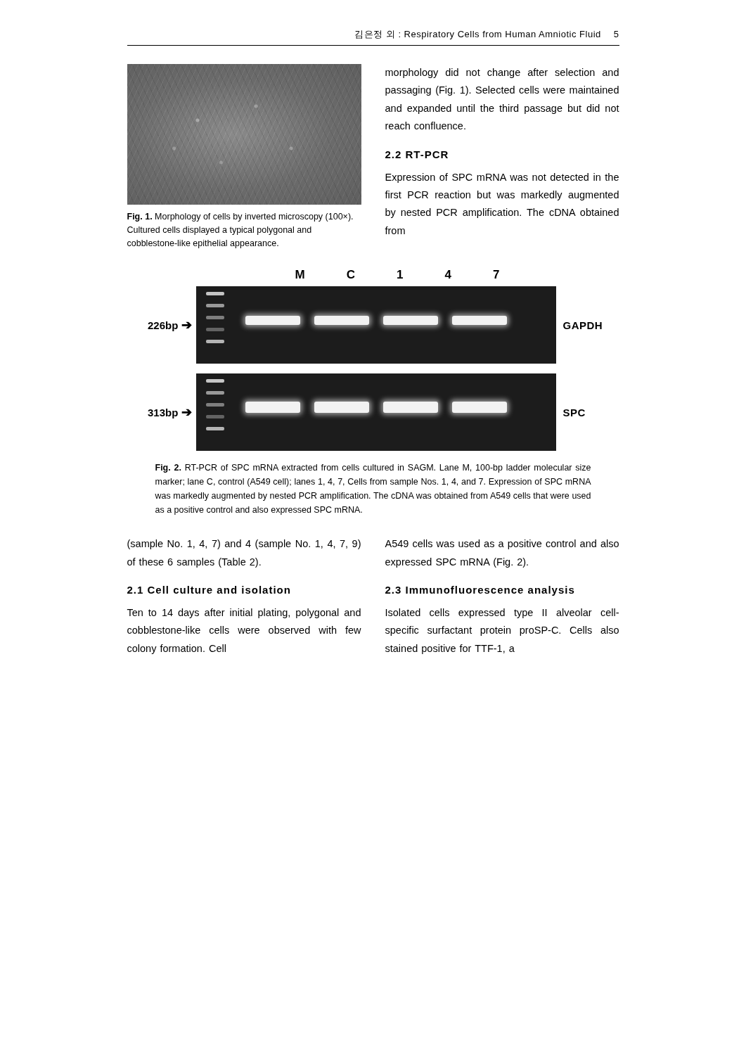김은정 외 : Respiratory Cells from Human Amniotic Fluid5
Fig. 1. Morphology of cells by inverted microscopy (100×). Cultured cells displayed a typical polygonal and cobblestone-like epithelial appearance.
morphology did not change after selection and passaging (Fig. 1). Selected cells were maintained and expanded until the third passage but did not reach confluence.
2.2 RT-PCR
Expression of SPC mRNA was not detected in the first PCR reaction but was markedly augmented by nested PCR amplification. The cDNA obtained from
MC 147
226bp ➔
GAPDH
313bp ➔
SPC
Fig. 2. RT-PCR of SPC mRNA extracted from cells cultured in SAGM. Lane M, 100-bp ladder molecular size marker; lane C, control (A549 cell); lanes 1, 4, 7, Cells from sample Nos. 1, 4, and 7. Expression of SPC mRNA was markedly augmented by nested PCR amplification. The cDNA was obtained from A549 cells that were used as a positive control and also expressed SPC mRNA.
(sample No. 1, 4, 7) and 4 (sample No. 1, 4, 7, 9) of these 6 samples (Table 2).
2.1 Cell culture and isolation
Ten to 14 days after initial plating, polygonal and cobblestone-like cells were observed with few colony formation. Cell
A549 cells was used as a positive control and also expressed SPC mRNA (Fig. 2).
2.3 Immunofluorescence analysis
Isolated cells expressed type II alveolar cell-specific surfactant protein proSP-C. Cells also stained positive for TTF-1, a